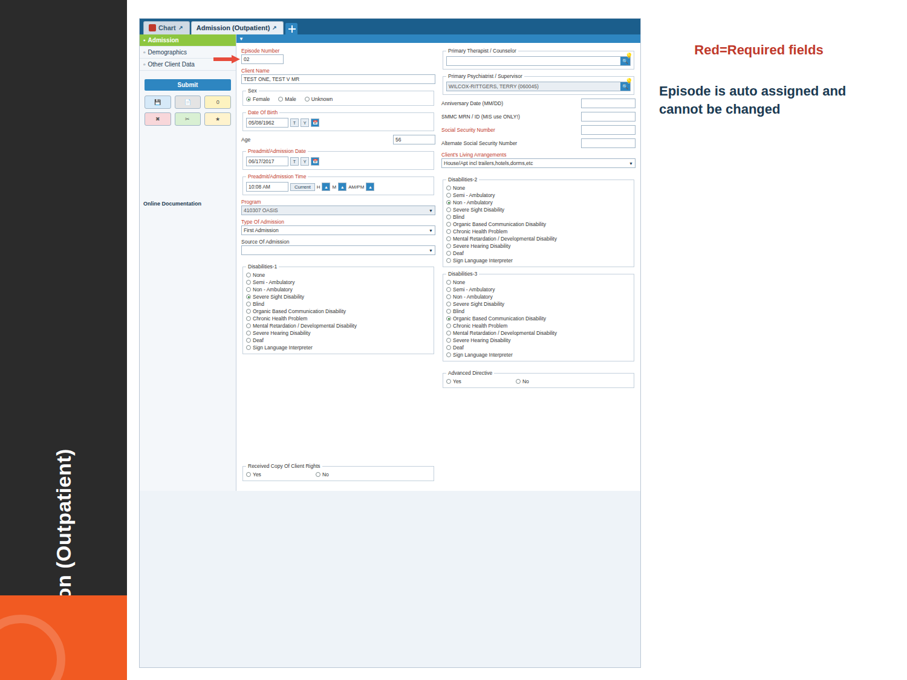Admission (Outpatient)
Chart ↗
Admission (Outpatient) ↗
▪Admission
▫Demographics
▫Other Client Data
Submit
💾
📄
0
✖
✂
★
Online Documentation
▼
Episode Number
02
Client Name
TEST ONE, TEST V MR
Sex
Female Male Unknown
Date Of Birth
05/08/1962
T
Y
📅
Age
56
Preadmit/Admission Date
06/17/2017
T
Y
📅
Preadmit/Admission Time
10:08 AM
Current
H
▲
M
▲
AM/PM
▲
Program
410307 OASIS ▼
Type Of Admission
First Admission ▼
Source Of Admission
▼
Disabilities-1
None Semi - Ambulatory Non - Ambulatory Severe Sight Disability Blind Organic Based Communication Disability Chronic Health Problem Mental Retardation / Developmental Disability Severe Hearing Disability Deaf Sign Language Interpreter
Received Copy Of Client Rights
Yes No
Primary Therapist / Counselor 💡
🔍
Primary Psychiatrist / Supervisor 💡
WILCOX-RITTGERS, TERRY (060045)🔍
Anniversary Date (MM/DD)
SMMC MRN / ID (MIS use ONLY!)
Social Security Number
Alternate Social Security Number
Client's Living Arrangements
House/Apt incl trailers,hotels,dorms,etc ▼
Disabilities-2
None Semi - Ambulatory Non - Ambulatory Severe Sight Disability Blind Organic Based Communication Disability Chronic Health Problem Mental Retardation / Developmental Disability Severe Hearing Disability Deaf Sign Language Interpreter
Disabilities-3
None Semi - Ambulatory Non - Ambulatory Severe Sight Disability Blind Organic Based Communication Disability Chronic Health Problem Mental Retardation / Developmental Disability Severe Hearing Disability Deaf Sign Language Interpreter
Advanced Directive
Yes No
Red=Required fields
Episode is auto assigned and cannot be changed